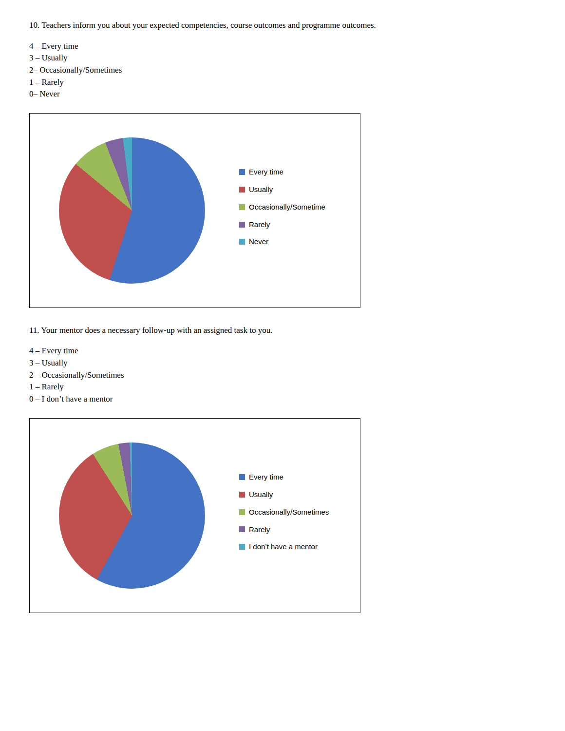10. Teachers inform you about your expected competencies, course outcomes and programme outcomes.
4 – Every time
3 – Usually
2– Occasionally/Sometimes
1 – Rarely
0– Never
Every time
Usually
Occasionally/Sometime
Rarely
Never
11. Your mentor does a necessary follow-up with an assigned task to you.
4 – Every time
3 – Usually
2 – Occasionally/Sometimes
1 – Rarely
0 – I don’t have a mentor
Every time
Usually
Occasionally/Sometimes
Rarely
I don’t have a mentor